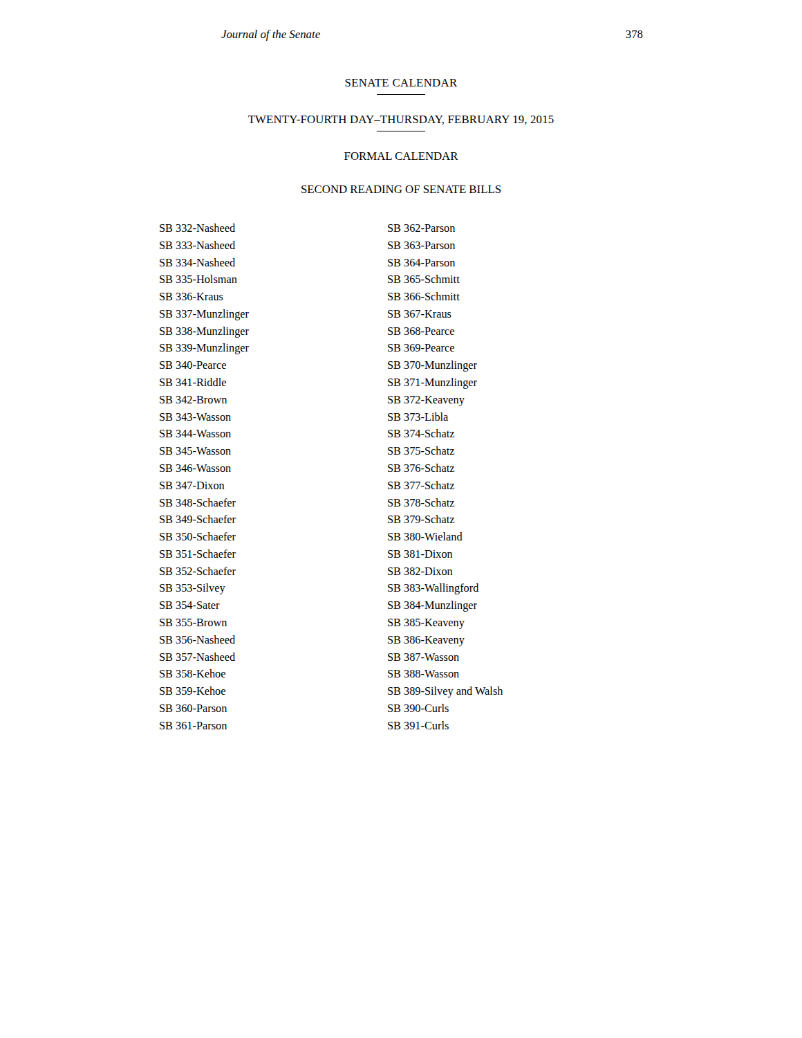Journal of the Senate 378
SENATE CALENDAR
TWENTY-FOURTH DAY–THURSDAY, FEBRUARY 19, 2015
FORMAL CALENDAR
SECOND READING OF SENATE BILLS
SB 332-Nasheed
SB 333-Nasheed
SB 334-Nasheed
SB 335-Holsman
SB 336-Kraus
SB 337-Munzlinger
SB 338-Munzlinger
SB 339-Munzlinger
SB 340-Pearce
SB 341-Riddle
SB 342-Brown
SB 343-Wasson
SB 344-Wasson
SB 345-Wasson
SB 346-Wasson
SB 347-Dixon
SB 348-Schaefer
SB 349-Schaefer
SB 350-Schaefer
SB 351-Schaefer
SB 352-Schaefer
SB 353-Silvey
SB 354-Sater
SB 355-Brown
SB 356-Nasheed
SB 357-Nasheed
SB 358-Kehoe
SB 359-Kehoe
SB 360-Parson
SB 361-Parson
SB 362-Parson
SB 363-Parson
SB 364-Parson
SB 365-Schmitt
SB 366-Schmitt
SB 367-Kraus
SB 368-Pearce
SB 369-Pearce
SB 370-Munzlinger
SB 371-Munzlinger
SB 372-Keaveny
SB 373-Libla
SB 374-Schatz
SB 375-Schatz
SB 376-Schatz
SB 377-Schatz
SB 378-Schatz
SB 379-Schatz
SB 380-Wieland
SB 381-Dixon
SB 382-Dixon
SB 383-Wallingford
SB 384-Munzlinger
SB 385-Keaveny
SB 386-Keaveny
SB 387-Wasson
SB 388-Wasson
SB 389-Silvey and Walsh
SB 390-Curls
SB 391-Curls